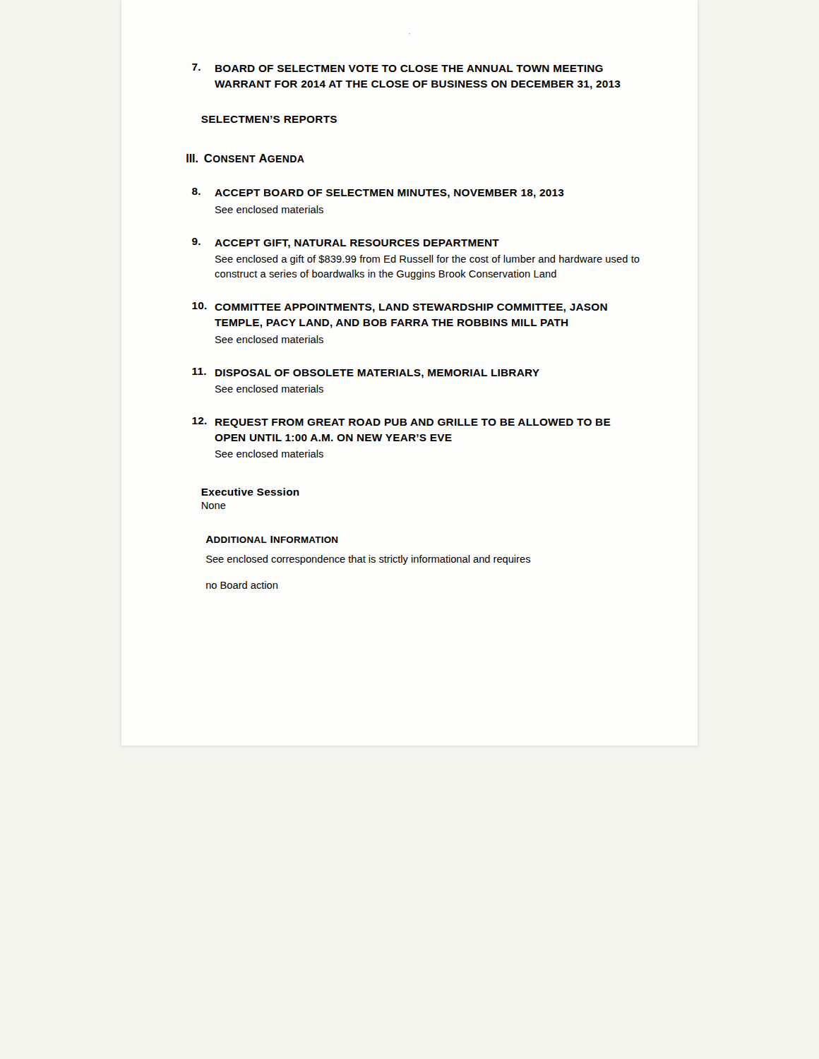·
7.
Board of Selectmen vote to close the Annual Town Meeting Warrant for 2014 at the close of business on December 31, 2013
Selectmen’s Reports
III. CONSENT AGENDA
8.
Accept Board of Selectmen Minutes, November 18, 2013
See enclosed materials
9.
Accept Gift, Natural Resources Department
See enclosed a gift of $839.99 from Ed Russell for the cost of lumber and hardware used to construct a series of boardwalks in the Guggins Brook Conservation Land
10.
Committee Appointments, Land Stewardship Committee, Jason Temple, Pacy Land, and Bob Farra the Robbins Mill Path
See enclosed materials
11.
Disposal of Obsolete Materials, Memorial Library
See enclosed materials
12.
Request from Great Road Pub and Grille to be allowed to be open until 1:00 a.m. on New Year’s Eve
See enclosed materials
Executive Session
None
ADDITIONAL INFORMATION
See enclosed correspondence that is strictly informational and requires
no Board action